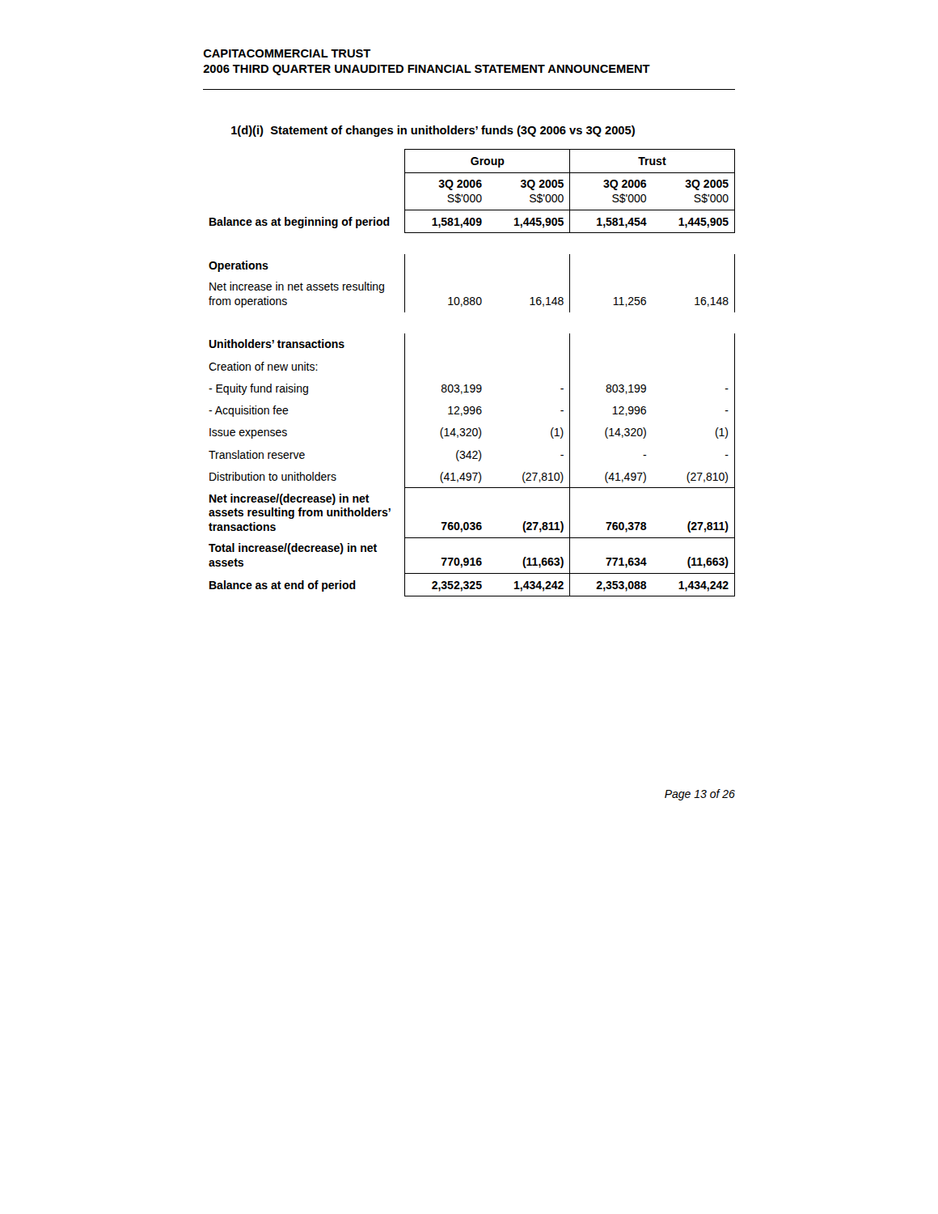CAPITACOMMERCIAL TRUST
2006 THIRD QUARTER UNAUDITED FINANCIAL STATEMENT ANNOUNCEMENT
1(d)(i)
Statement of changes in unitholders’ funds (3Q 2006 vs 3Q 2005)
| | Group | Trust |
| | 3Q 2006 S$'000 | 3Q 2005 S$'000 | 3Q 2006 S$'000 | 3Q 2005 S$'000 |
| Balance as at beginning of period | 1,581,409 | 1,445,905 | 1,581,454 | 1,445,905 |
| Operations | | | | |
| Net increase in net assets resulting from operations | 10,880 | 16,148 | 11,256 | 16,148 |
| Unitholders’ transactions | | | | |
| Creation of new units: | | | | |
| - Equity fund raising | 803,199 | - | 803,199 | - |
| - Acquisition fee | 12,996 | - | 12,996 | - |
| Issue expenses | (14,320) | (1) | (14,320) | (1) |
| Translation reserve | (342) | - | - | - |
| Distribution to unitholders | (41,497) | (27,810) | (41,497) | (27,810) |
| Net increase/(decrease) in net assets resulting from unitholders’ transactions | 760,036 | (27,811) | 760,378 | (27,811) |
| Total increase/(decrease) in net assets | 770,916 | (11,663) | 771,634 | (11,663) |
| Balance as at end of period | 2,352,325 | 1,434,242 | 2,353,088 | 1,434,242 |
Page 13 of 26